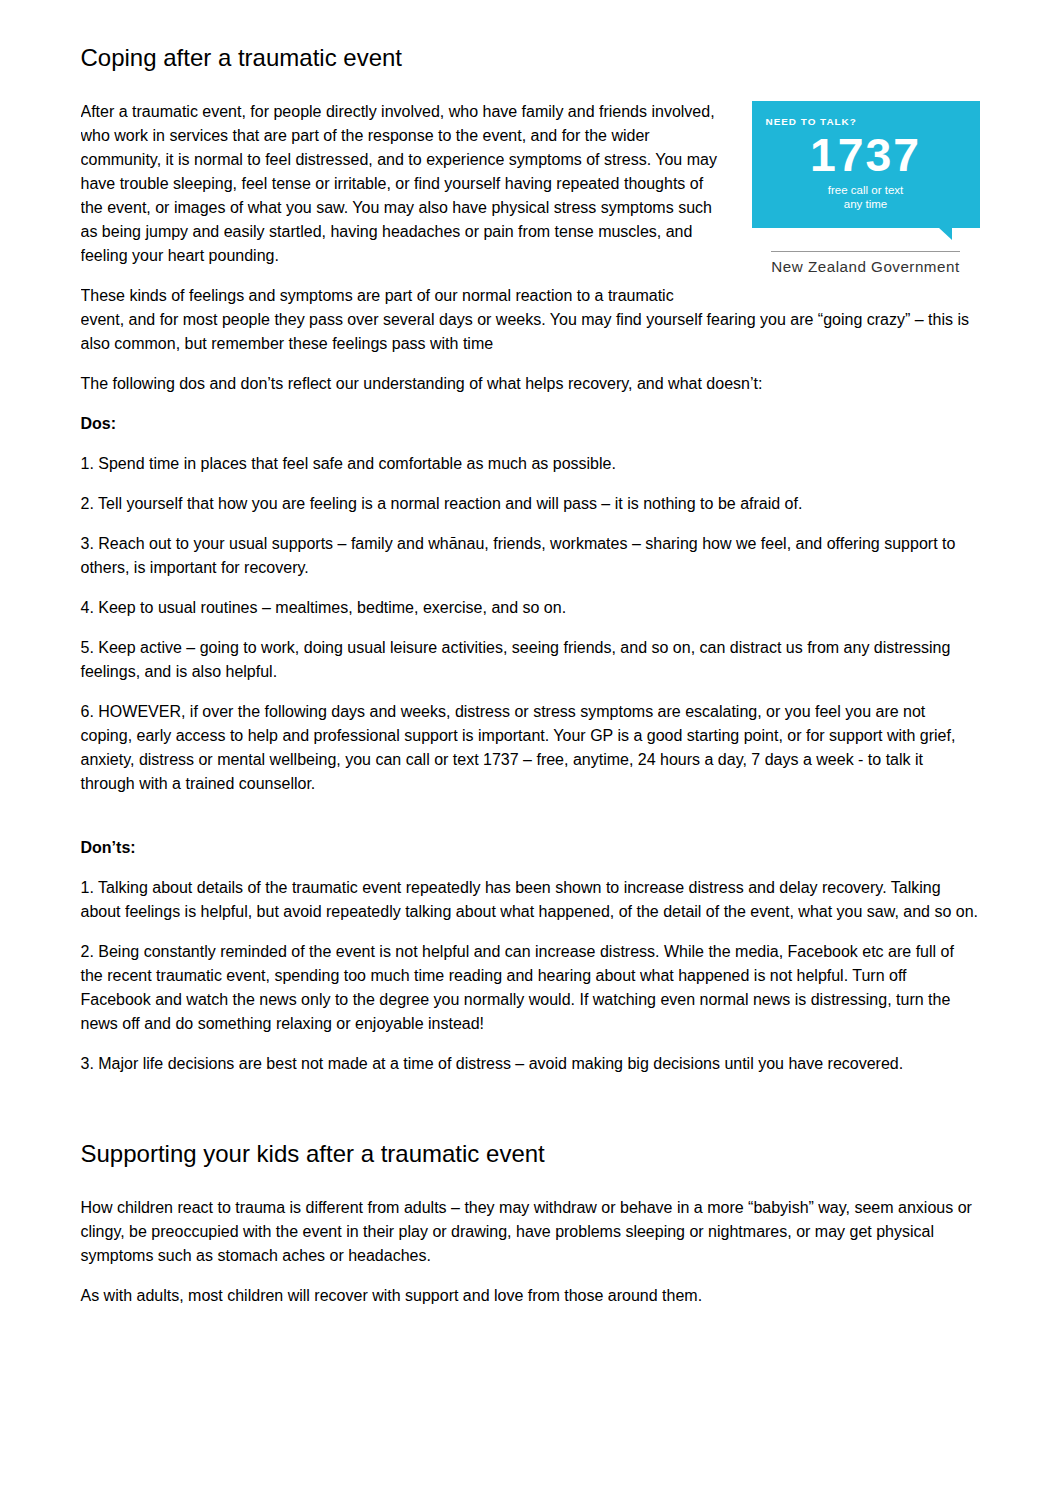Coping after a traumatic event
NEED TO TALK?
1737
free call or text
any time
New Zealand Government
After a traumatic event, for people directly involved, who have family and friends involved, who work in services that are part of the response to the event, and for the wider community, it is normal to feel distressed, and to experience symptoms of stress. You may have trouble sleeping, feel tense or irritable, or find yourself having repeated thoughts of the event, or images of what you saw. You may also have physical stress symptoms such as being jumpy and easily startled, having headaches or pain from tense muscles, and feeling your heart pounding.
These kinds of feelings and symptoms are part of our normal reaction to a traumatic event, and for most people they pass over several days or weeks. You may find yourself fearing you are “going crazy” – this is also common, but remember these feelings pass with time
The following dos and don’ts reflect our understanding of what helps recovery, and what doesn’t:
Dos:
1. Spend time in places that feel safe and comfortable as much as possible.
2. Tell yourself that how you are feeling is a normal reaction and will pass – it is nothing to be afraid of.
3. Reach out to your usual supports – family and whānau, friends, workmates – sharing how we feel, and offering support to others, is important for recovery.
4. Keep to usual routines – mealtimes, bedtime, exercise, and so on.
5. Keep active – going to work, doing usual leisure activities, seeing friends, and so on, can distract us from any distressing feelings, and is also helpful.
6. HOWEVER, if over the following days and weeks, distress or stress symptoms are escalating, or you feel you are not coping, early access to help and professional support is important. Your GP is a good starting point, or for support with grief, anxiety, distress or mental wellbeing, you can call or text 1737 – free, anytime, 24 hours a day, 7 days a week - to talk it through with a trained counsellor.
Don’ts:
1. Talking about details of the traumatic event repeatedly has been shown to increase distress and delay recovery. Talking about feelings is helpful, but avoid repeatedly talking about what happened, of the detail of the event, what you saw, and so on.
2. Being constantly reminded of the event is not helpful and can increase distress. While the media, Facebook etc are full of the recent traumatic event, spending too much time reading and hearing about what happened is not helpful. Turn off Facebook and watch the news only to the degree you normally would. If watching even normal news is distressing, turn the news off and do something relaxing or enjoyable instead!
3. Major life decisions are best not made at a time of distress – avoid making big decisions until you have recovered.
Supporting your kids after a traumatic event
How children react to trauma is different from adults – they may withdraw or behave in a more “babyish” way, seem anxious or clingy, be preoccupied with the event in their play or drawing, have problems sleeping or nightmares, or may get physical symptoms such as stomach aches or headaches.
As with adults, most children will recover with support and love from those around them.